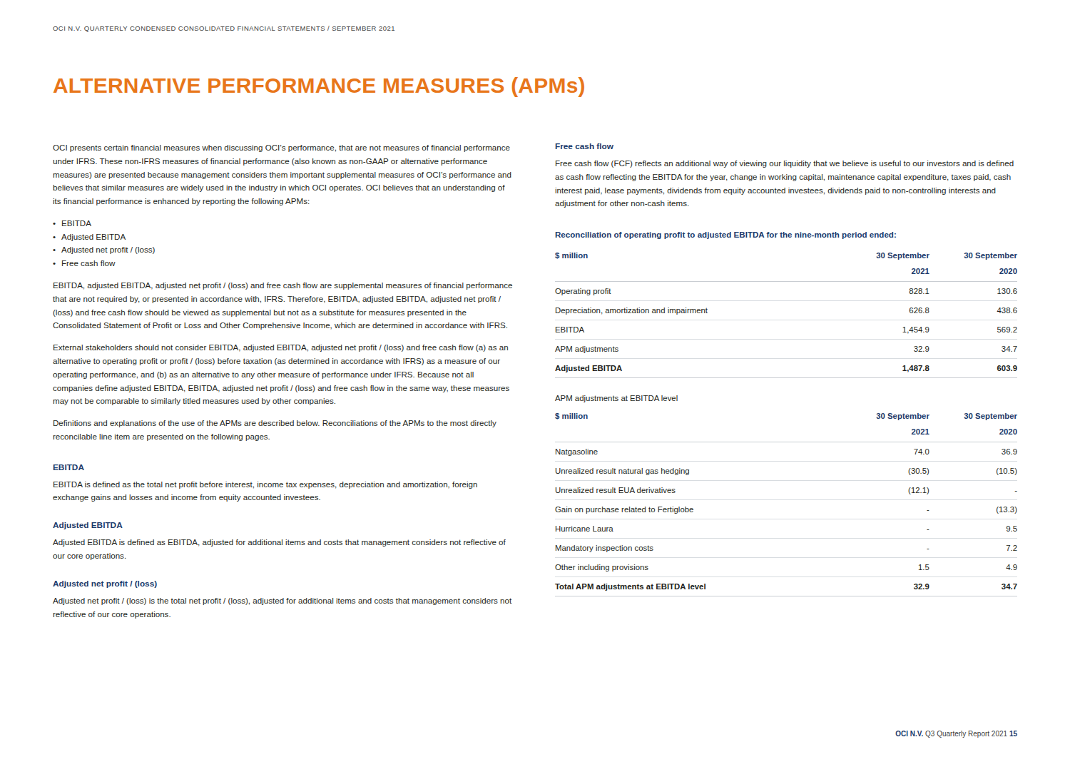OCI N.V. QUARTERLY CONDENSED CONSOLIDATED FINANCIAL STATEMENTS / SEPTEMBER 2021
ALTERNATIVE PERFORMANCE MEASURES (APMs)
OCI presents certain financial measures when discussing OCI’s performance, that are not measures of financial performance under IFRS. These non-IFRS measures of financial performance (also known as non-GAAP or alternative performance measures) are presented because management considers them important supplemental measures of OCI’s performance and believes that similar measures are widely used in the industry in which OCI operates. OCI believes that an understanding of its financial performance is enhanced by reporting the following APMs:
EBITDA
Adjusted EBITDA
Adjusted net profit / (loss)
Free cash flow
EBITDA, adjusted EBITDA, adjusted net profit / (loss) and free cash flow are supplemental measures of financial performance that are not required by, or presented in accordance with, IFRS. Therefore, EBITDA, adjusted EBITDA, adjusted net profit / (loss) and free cash flow should be viewed as supplemental but not as a substitute for measures presented in the Consolidated Statement of Profit or Loss and Other Comprehensive Income, which are determined in accordance with IFRS.
External stakeholders should not consider EBITDA, adjusted EBITDA, adjusted net profit / (loss) and free cash flow (a) as an alternative to operating profit or profit / (loss) before taxation (as determined in accordance with IFRS) as a measure of our operating performance, and (b) as an alternative to any other measure of performance under IFRS. Because not all companies define adjusted EBITDA, EBITDA, adjusted net profit / (loss) and free cash flow in the same way, these measures may not be comparable to similarly titled measures used by other companies.
Definitions and explanations of the use of the APMs are described below. Reconciliations of the APMs to the most directly reconcilable line item are presented on the following pages.
EBITDA
EBITDA is defined as the total net profit before interest, income tax expenses, depreciation and amortization, foreign exchange gains and losses and income from equity accounted investees.
Adjusted EBITDA
Adjusted EBITDA is defined as EBITDA, adjusted for additional items and costs that management considers not reflective of our core operations.
Adjusted net profit / (loss)
Adjusted net profit / (loss) is the total net profit / (loss), adjusted for additional items and costs that management considers not reflective of our core operations.
Free cash flow
Free cash flow (FCF) reflects an additional way of viewing our liquidity that we believe is useful to our investors and is defined as cash flow reflecting the EBITDA for the year, change in working capital, maintenance capital expenditure, taxes paid, cash interest paid, lease payments, dividends from equity accounted investees, dividends paid to non-controlling interests and adjustment for other non-cash items.
Reconciliation of operating profit to adjusted EBITDA for the nine-month period ended:
| $ million | 30 September | 30 September |
| --- | --- | --- |
| | 2021 | 2020 |
| Operating profit | 828.1 | 130.6 |
| Depreciation, amortization and impairment | 626.8 | 438.6 |
| EBITDA | 1,454.9 | 569.2 |
| APM adjustments | 32.9 | 34.7 |
| Adjusted EBITDA | 1,487.8 | 603.9 |
APM adjustments at EBITDA level
| $ million | 30 September | 30 September |
| --- | --- | --- |
| | 2021 | 2020 |
| Natgasoline | 74.0 | 36.9 |
| Unrealized result natural gas hedging | (30.5) | (10.5) |
| Unrealized result EUA derivatives | (12.1) | - |
| Gain on purchase related to Fertiglobe | - | (13.3) |
| Hurricane Laura | - | 9.5 |
| Mandatory inspection costs | - | 7.2 |
| Other including provisions | 1.5 | 4.9 |
| Total APM adjustments at EBITDA level | 32.9 | 34.7 |
OCI N.V. Q3 Quarterly Report 2021 15